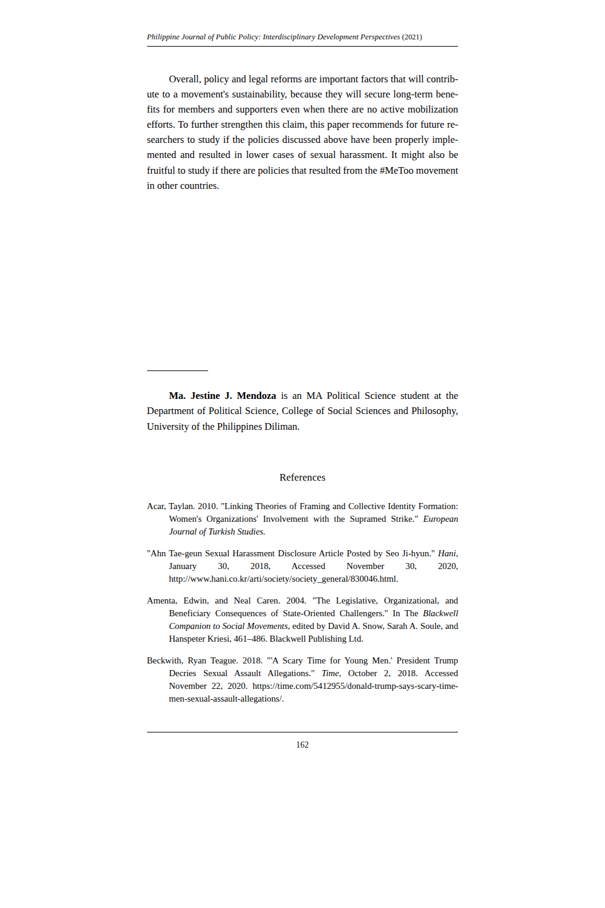Philippine Journal of Public Policy: Interdisciplinary Development Perspectives (2021)
Overall, policy and legal reforms are important factors that will contribute to a movement's sustainability, because they will secure long-term benefits for members and supporters even when there are no active mobilization efforts. To further strengthen this claim, this paper recommends for future researchers to study if the policies discussed above have been properly implemented and resulted in lower cases of sexual harassment. It might also be fruitful to study if there are policies that resulted from the #MeToo movement in other countries.
Ma. Jestine J. Mendoza is an MA Political Science student at the Department of Political Science, College of Social Sciences and Philosophy, University of the Philippines Diliman.
References
Acar, Taylan. 2010. "Linking Theories of Framing and Collective Identity Formation: Women's Organizations' Involvement with the Supramed Strike." European Journal of Turkish Studies.
"Ahn Tae-geun Sexual Harassment Disclosure Article Posted by Seo Ji-hyun." Hani, January 30, 2018, Accessed November 30, 2020, http://www.hani.co.kr/arti/society/society_general/830046.html.
Amenta, Edwin, and Neal Caren. 2004. "The Legislative, Organizational, and Beneficiary Consequences of State-Oriented Challengers." In The Blackwell Companion to Social Movements, edited by David A. Snow, Sarah A. Soule, and Hanspeter Kriesi, 461–486. Blackwell Publishing Ltd.
Beckwith, Ryan Teague. 2018. "'A Scary Time for Young Men.' President Trump Decries Sexual Assault Allegations." Time, October 2, 2018. Accessed November 22, 2020. https://time.com/5412955/donald-trump-says-scary-time-men-sexual-assault-allegations/.
162